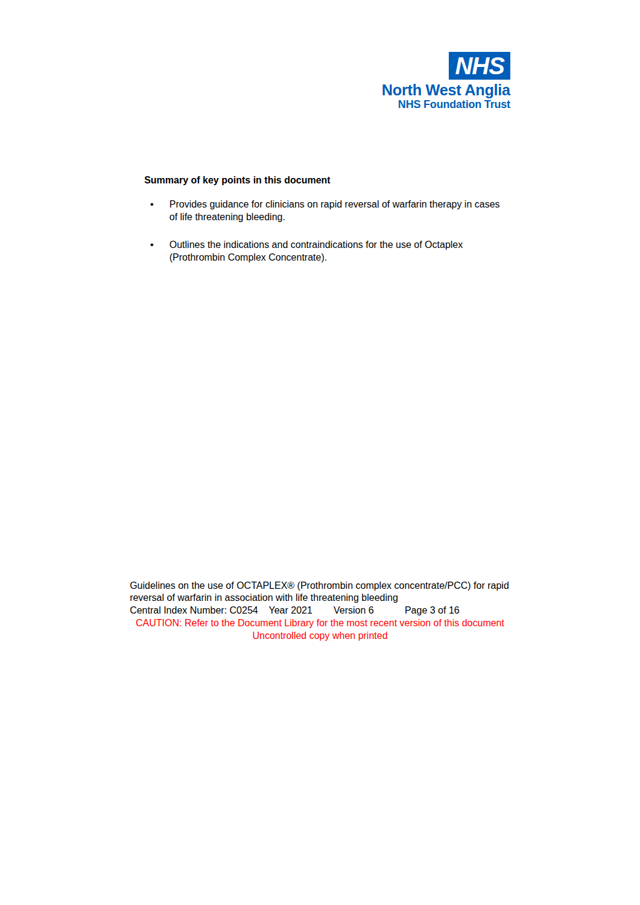NHS
North West Anglia
NHS Foundation Trust
Summary of key points in this document
Provides guidance for clinicians on rapid reversal of warfarin therapy in cases of life threatening bleeding.
Outlines the indications and contraindications for the use of Octaplex (Prothrombin Complex Concentrate).
Guidelines on the use of OCTAPLEX® (Prothrombin complex concentrate/PCC) for rapid reversal of warfarin in association with life threatening bleeding
Central Index Number: C0254 Year 2021 Version 6 Page 3 of 16
CAUTION: Refer to the Document Library for the most recent version of this document
Uncontrolled copy when printed